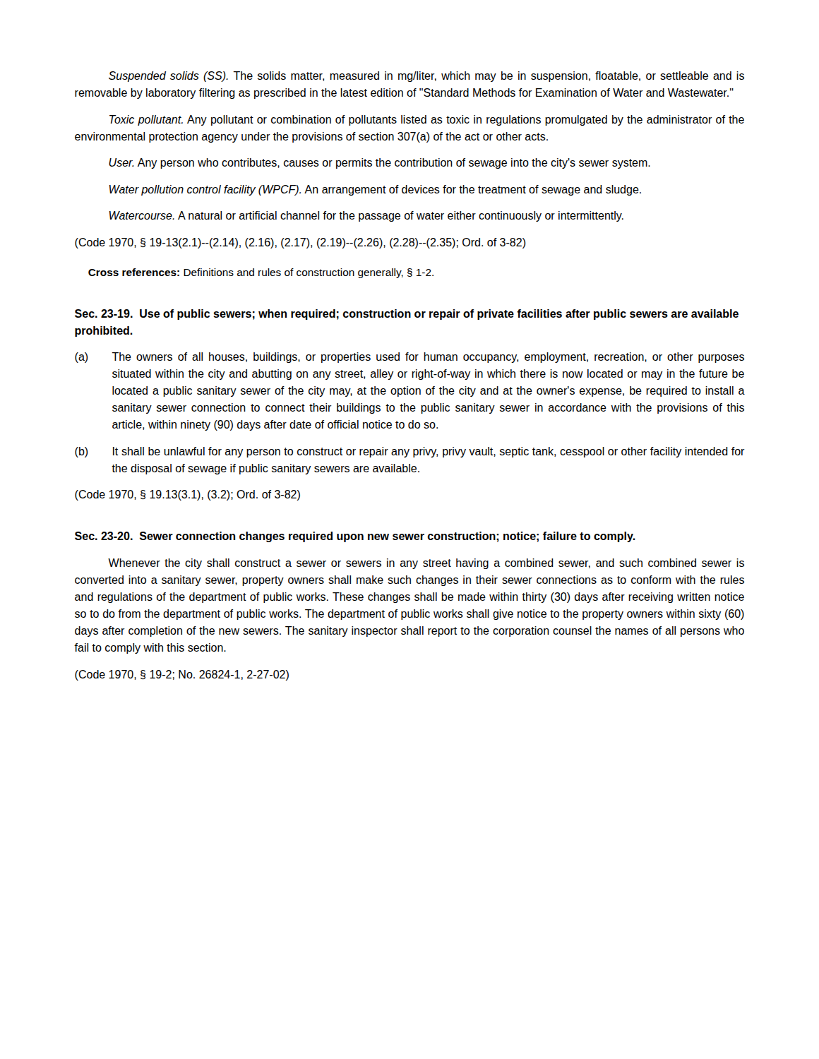Suspended solids (SS). The solids matter, measured in mg/liter, which may be in suspension, floatable, or settleable and is removable by laboratory filtering as prescribed in the latest edition of "Standard Methods for Examination of Water and Wastewater."
Toxic pollutant. Any pollutant or combination of pollutants listed as toxic in regulations promulgated by the administrator of the environmental protection agency under the provisions of section 307(a) of the act or other acts.
User. Any person who contributes, causes or permits the contribution of sewage into the city's sewer system.
Water pollution control facility (WPCF). An arrangement of devices for the treatment of sewage and sludge.
Watercourse. A natural or artificial channel for the passage of water either continuously or intermittently.
(Code 1970, § 19-13(2.1)--(2.14), (2.16), (2.17), (2.19)--(2.26), (2.28)--(2.35); Ord. of 3-82)
Cross references: Definitions and rules of construction generally, § 1-2.
Sec. 23-19. Use of public sewers; when required; construction or repair of private facilities after public sewers are available prohibited.
(a)
The owners of all houses, buildings, or properties used for human occupancy, employment, recreation, or other purposes situated within the city and abutting on any street, alley or right-of-way in which there is now located or may in the future be located a public sanitary sewer of the city may, at the option of the city and at the owner's expense, be required to install a sanitary sewer connection to connect their buildings to the public sanitary sewer in accordance with the provisions of this article, within ninety (90) days after date of official notice to do so.
(b)
It shall be unlawful for any person to construct or repair any privy, privy vault, septic tank, cesspool or other facility intended for the disposal of sewage if public sanitary sewers are available.
(Code 1970, § 19.13(3.1), (3.2); Ord. of 3-82)
Sec. 23-20. Sewer connection changes required upon new sewer construction; notice; failure to comply.
Whenever the city shall construct a sewer or sewers in any street having a combined sewer, and such combined sewer is converted into a sanitary sewer, property owners shall make such changes in their sewer connections as to conform with the rules and regulations of the department of public works. These changes shall be made within thirty (30) days after receiving written notice so to do from the department of public works. The department of public works shall give notice to the property owners within sixty (60) days after completion of the new sewers. The sanitary inspector shall report to the corporation counsel the names of all persons who fail to comply with this section.
(Code 1970, § 19-2; No. 26824-1, 2-27-02)